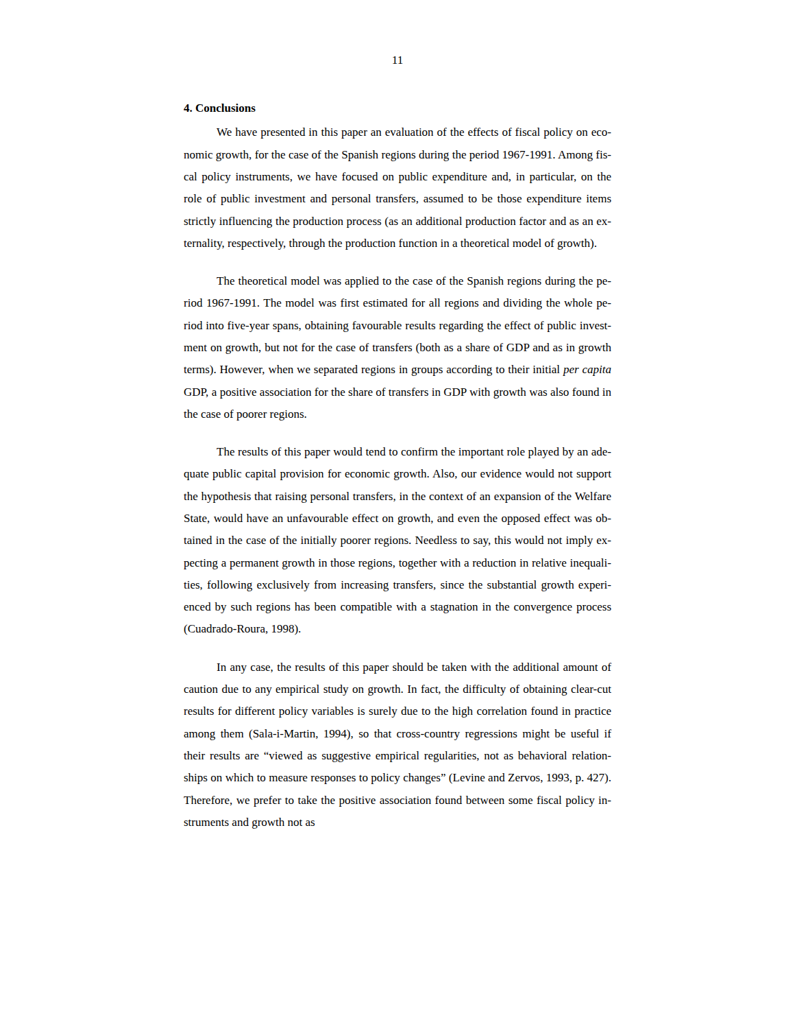11
4. Conclusions
We have presented in this paper an evaluation of the effects of fiscal policy on economic growth, for the case of the Spanish regions during the period 1967-1991. Among fiscal policy instruments, we have focused on public expenditure and, in particular, on the role of public investment and personal transfers, assumed to be those expenditure items strictly influencing the production process (as an additional production factor and as an externality, respectively, through the production function in a theoretical model of growth).
The theoretical model was applied to the case of the Spanish regions during the period 1967-1991. The model was first estimated for all regions and dividing the whole period into five-year spans, obtaining favourable results regarding the effect of public investment on growth, but not for the case of transfers (both as a share of GDP and as in growth terms). However, when we separated regions in groups according to their initial per capita GDP, a positive association for the share of transfers in GDP with growth was also found in the case of poorer regions.
The results of this paper would tend to confirm the important role played by an adequate public capital provision for economic growth. Also, our evidence would not support the hypothesis that raising personal transfers, in the context of an expansion of the Welfare State, would have an unfavourable effect on growth, and even the opposed effect was obtained in the case of the initially poorer regions. Needless to say, this would not imply expecting a permanent growth in those regions, together with a reduction in relative inequalities, following exclusively from increasing transfers, since the substantial growth experienced by such regions has been compatible with a stagnation in the convergence process (Cuadrado-Roura, 1998).
In any case, the results of this paper should be taken with the additional amount of caution due to any empirical study on growth. In fact, the difficulty of obtaining clear-cut results for different policy variables is surely due to the high correlation found in practice among them (Sala-i-Martin, 1994), so that cross-country regressions might be useful if their results are “viewed as suggestive empirical regularities, not as behavioral relationships on which to measure responses to policy changes” (Levine and Zervos, 1993, p. 427). Therefore, we prefer to take the positive association found between some fiscal policy instruments and growth not as